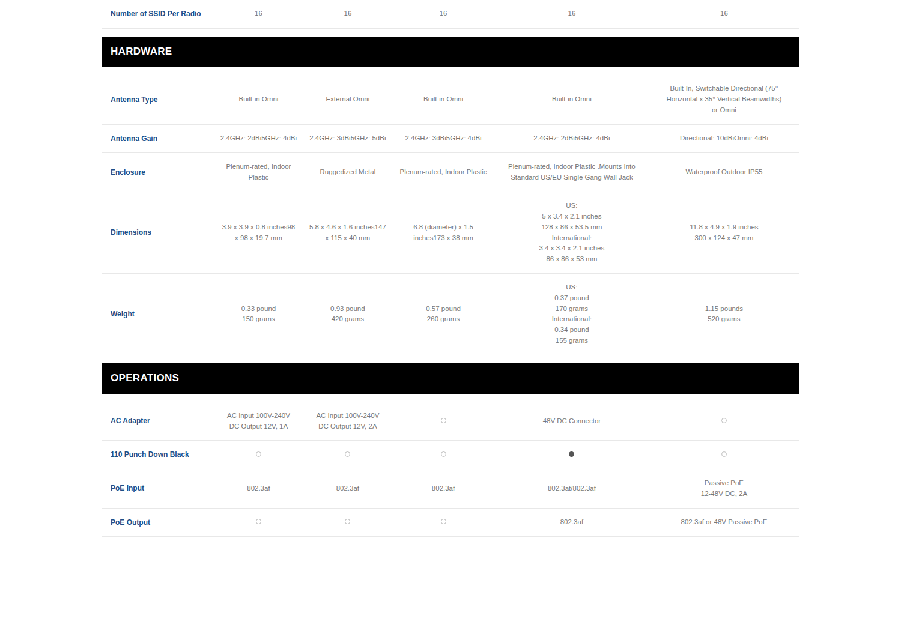| Number of SSID Per Radio | 16 | 16 | 16 | 16 | 16 |
| HARDWARE |
| Antenna Type | Built-in Omni | External Omni | Built-in Omni | Built-in Omni | Built-In, Switchable Directional (75° Horizontal x 35° Vertical Beamwidths) or Omni |
| Antenna Gain | 2.4GHz: 2dBi5GHz: 4dBi | 2.4GHz: 3dBi5GHz: 5dBi | 2.4GHz: 3dBi5GHz: 4dBi | 2.4GHz: 2dBi5GHz: 4dBi | Directional: 10dBiOmni: 4dBi |
| Enclosure | Plenum-rated, Indoor Plastic | Ruggedized Metal | Plenum-rated, Indoor Plastic | Plenum-rated, Indoor Plastic .Mounts Into Standard US/EU Single Gang Wall Jack | Waterproof Outdoor IP55 |
| Dimensions | 3.9 x 3.9 x 0.8 inches98 x 98 x 19.7 mm | 5.8 x 4.6 x 1.6 inches147 x 115 x 40 mm | 6.8 (diameter) x 1.5 inches173 x 38 mm | US: 5 x 3.4 x 2.1 inches 128 x 86 x 53.5 mm International: 3.4 x 3.4 x 2.1 inches 86 x 86 x 53 mm | 11.8 x 4.9 x 1.9 inches 300 x 124 x 47 mm |
| Weight | 0.33 pound 150 grams | 0.93 pound 420 grams | 0.57 pound 260 grams | US: 0.37 pound 170 grams International: 0.34 pound 155 grams | 1.15 pounds 520 grams |
| OPERATIONS |
| AC Adapter | AC Input 100V-240V DC Output 12V, 1A | AC Input 100V-240V DC Output 12V, 2A | | 48V DC Connector | |
| 110 Punch Down Black | | | | | |
| PoE Input | 802.3af | 802.3af | 802.3af | 802.3at/802.3af | Passive PoE 12-48V DC, 2A |
| PoE Output | | | | 802.3af | 802.3af or 48V Passive PoE |